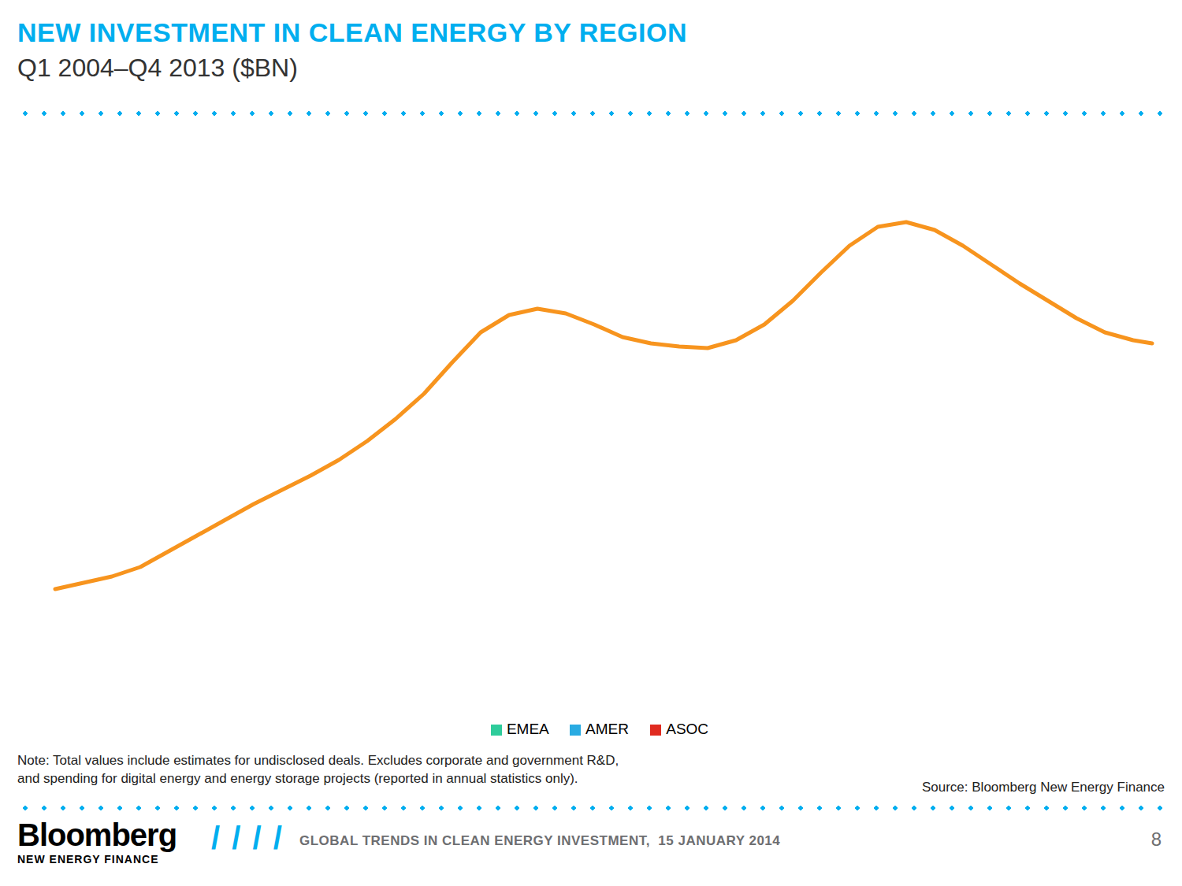NEW INVESTMENT IN CLEAN ENERGY BY REGION
Q1 2004–Q4 2013 ($BN)
EMEA AMER ASOC
Note: Total values include estimates for undisclosed deals. Excludes corporate and government R&D,
and spending for digital energy and energy storage projects (reported in annual statistics only).
Source: Bloomberg New Energy Finance
Bloomberg
NEW ENERGY FINANCE
/ / / /
GLOBAL TRENDS IN CLEAN ENERGY INVESTMENT, 15 JANUARY 2014
8